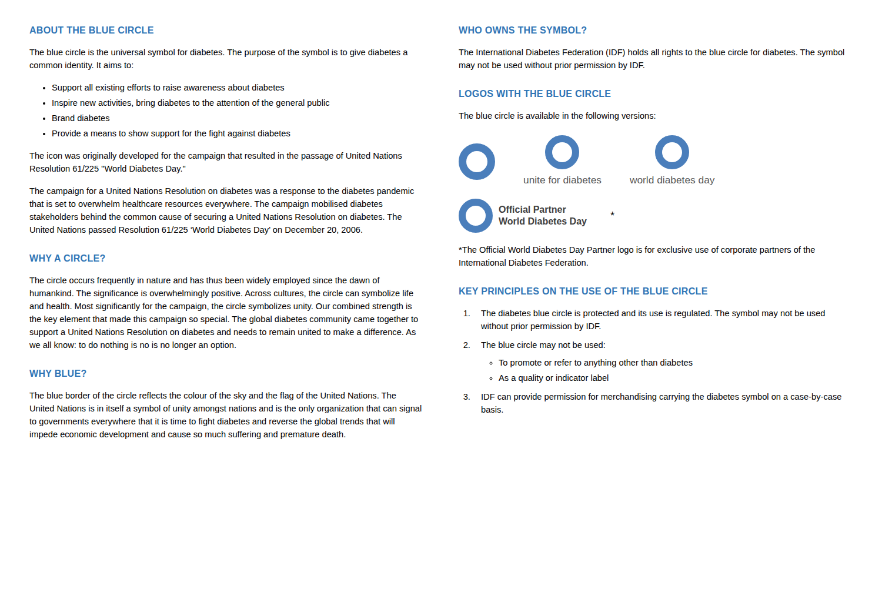About the Blue Circle
The blue circle is the universal symbol for diabetes. The purpose of the symbol is to give diabetes a common identity. It aims to:
Support all existing efforts to raise awareness about diabetes
Inspire new activities, bring diabetes to the attention of the general public
Brand diabetes
Provide a means to show support for the fight against diabetes
The icon was originally developed for the campaign that resulted in the passage of United Nations Resolution 61/225 "World Diabetes Day."
The campaign for a United Nations Resolution on diabetes was a response to the diabetes pandemic that is set to overwhelm healthcare resources everywhere. The campaign mobilised diabetes stakeholders behind the common cause of securing a United Nations Resolution on diabetes. The United Nations passed Resolution 61/225 ‘World Diabetes Day’ on December 20, 2006.
Why a circle?
The circle occurs frequently in nature and has thus been widely employed since the dawn of humankind. The significance is overwhelmingly positive. Across cultures, the circle can symbolize life and health. Most significantly for the campaign, the circle symbolizes unity. Our combined strength is the key element that made this campaign so special. The global diabetes community came together to support a United Nations Resolution on diabetes and needs to remain united to make a difference. As we all know: to do nothing is no is no longer an option.
Why blue?
The blue border of the circle reflects the colour of the sky and the flag of the United Nations. The United Nations is in itself a symbol of unity amongst nations and is the only organization that can signal to governments everywhere that it is time to fight diabetes and reverse the global trends that will impede economic development and cause so much suffering and premature death.
Who owns the symbol?
The International Diabetes Federation (IDF) holds all rights to the blue circle for diabetes. The symbol may not be used without prior permission by IDF.
Logos with the blue circle
The blue circle is available in the following versions:
unite for diabetes
world diabetes day
Official Partner
World Diabetes Day
*
*The Official World Diabetes Day Partner logo is for exclusive use of corporate partners of the International Diabetes Federation.
Key principles on the use of the blue circle
The diabetes blue circle is protected and its use is regulated. The symbol may not be used without prior permission by IDF.
The blue circle may not be used:
To promote or refer to anything other than diabetes
As a quality or indicator label
IDF can provide permission for merchandising carrying the diabetes symbol on a case-by-case basis.